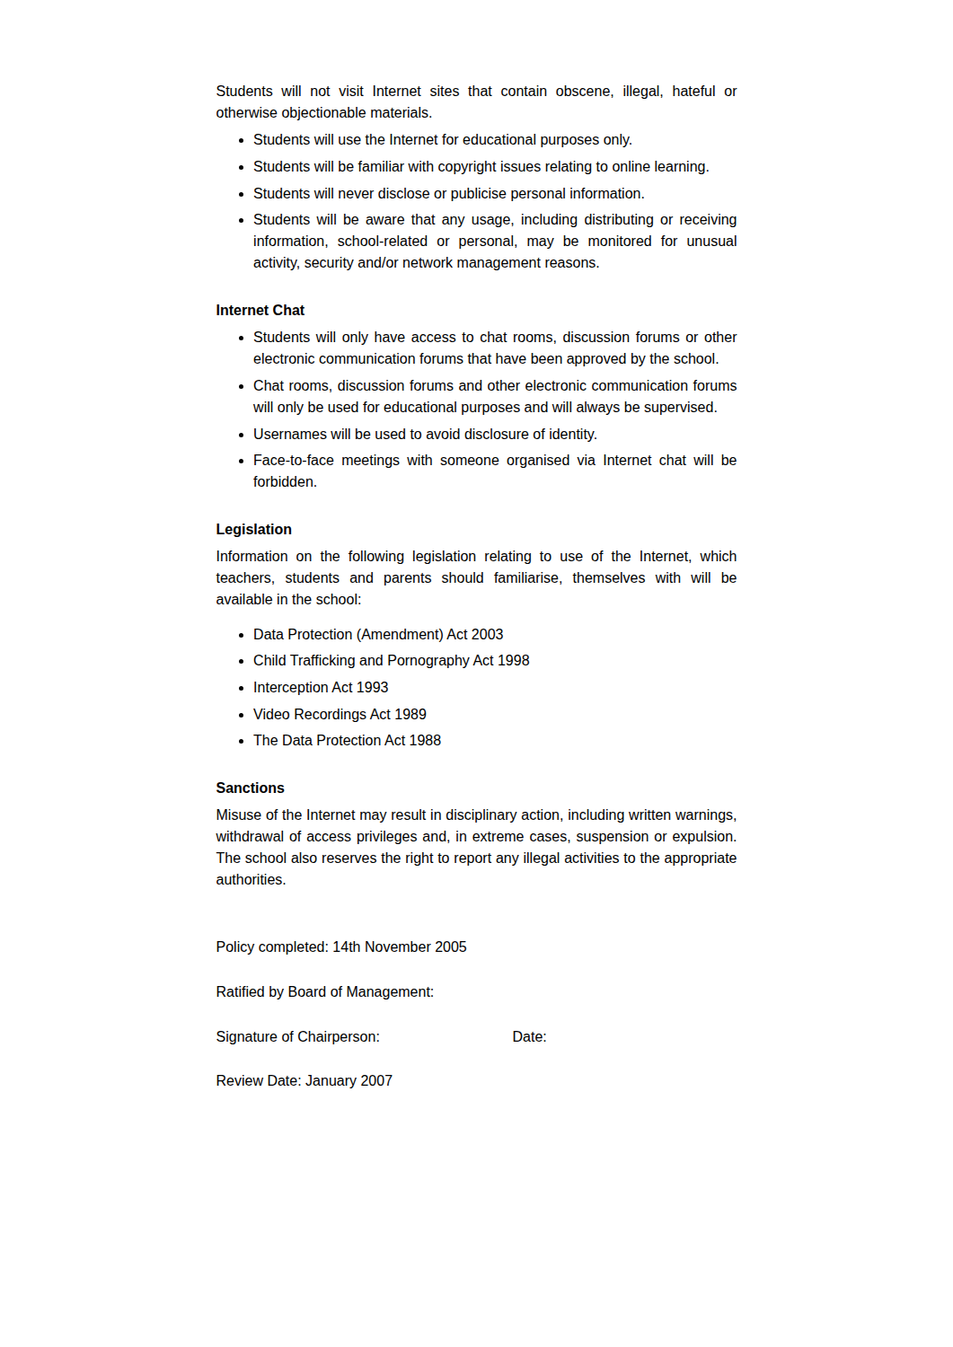Students will not visit Internet sites that contain obscene, illegal, hateful or otherwise objectionable materials.
Students will use the Internet for educational purposes only.
Students will be familiar with copyright issues relating to online learning.
Students will never disclose or publicise personal information.
Students will be aware that any usage, including distributing or receiving information, school-related or personal, may be monitored for unusual activity, security and/or network management reasons.
Internet Chat
Students will only have access to chat rooms, discussion forums or other electronic communication forums that have been approved by the school.
Chat rooms, discussion forums and other electronic communication forums will only be used for educational purposes and will always be supervised.
Usernames will be used to avoid disclosure of identity.
Face-to-face meetings with someone organised via Internet chat will be forbidden.
Legislation
Information on the following legislation relating to use of the Internet, which teachers, students and parents should familiarise, themselves with will be available in the school:
Data Protection (Amendment) Act 2003
Child Trafficking and Pornography Act 1998
Interception Act 1993
Video Recordings Act 1989
The Data Protection Act 1988
Sanctions
Misuse of the Internet may result in disciplinary action, including written warnings, withdrawal of access privileges and, in extreme cases, suspension or expulsion. The school also reserves the right to report any illegal activities to the appropriate authorities.
Policy completed: 14th November 2005
Ratified by Board of Management:
Signature of Chairperson: Date:
Review Date: January 2007